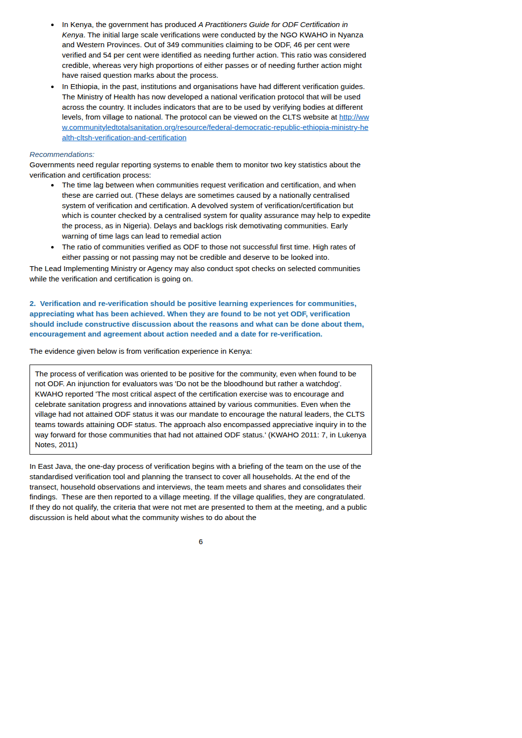In Kenya, the government has produced A Practitioners Guide for ODF Certification in Kenya. The initial large scale verifications were conducted by the NGO KWAHO in Nyanza and Western Provinces. Out of 349 communities claiming to be ODF, 46 per cent were verified and 54 per cent were identified as needing further action. This ratio was considered credible, whereas very high proportions of either passes or of needing further action might have raised question marks about the process.
In Ethiopia, in the past, institutions and organisations have had different verification guides. The Ministry of Health has now developed a national verification protocol that will be used across the country. It includes indicators that are to be used by verifying bodies at different levels, from village to national. The protocol can be viewed on the CLTS website at http://www.communityledtotalsanitation.org/resource/federal-democratic-republic-ethiopia-ministry-health-cltsh-verification-and-certification
Recommendations:
Governments need regular reporting systems to enable them to monitor two key statistics about the verification and certification process:
The time lag between when communities request verification and certification, and when these are carried out. (These delays are sometimes caused by a nationally centralised system of verification and certification. A devolved system of verification/certification but which is counter checked by a centralised system for quality assurance may help to expedite the process, as in Nigeria). Delays and backlogs risk demotivating communities. Early warning of time lags can lead to remedial action
The ratio of communities verified as ODF to those not successful first time. High rates of either passing or not passing may not be credible and deserve to be looked into.
The Lead Implementing Ministry or Agency may also conduct spot checks on selected communities while the verification and certification is going on.
2. Verification and re-verification should be positive learning experiences for communities, appreciating what has been achieved. When they are found to be not yet ODF, verification should include constructive discussion about the reasons and what can be done about them, encouragement and agreement about action needed and a date for re-verification.
The evidence given below is from verification experience in Kenya:
The process of verification was oriented to be positive for the community, even when found to be not ODF. An injunction for evaluators was 'Do not be the bloodhound but rather a watchdog'. KWAHO reported 'The most critical aspect of the certification exercise was to encourage and celebrate sanitation progress and innovations attained by various communities. Even when the village had not attained ODF status it was our mandate to encourage the natural leaders, the CLTS teams towards attaining ODF status. The approach also encompassed appreciative inquiry in to the way forward for those communities that had not attained ODF status.' (KWAHO 2011: 7, in Lukenya Notes, 2011)
In East Java, the one-day process of verification begins with a briefing of the team on the use of the standardised verification tool and planning the transect to cover all households. At the end of the transect, household observations and interviews, the team meets and shares and consolidates their findings. These are then reported to a village meeting. If the village qualifies, they are congratulated. If they do not qualify, the criteria that were not met are presented to them at the meeting, and a public discussion is held about what the community wishes to do about the
6